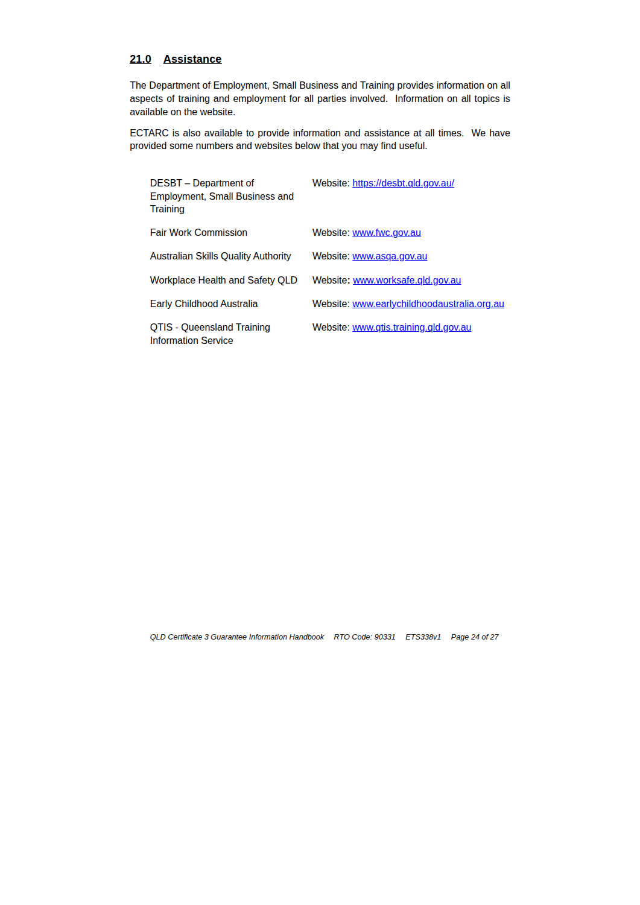21.0 Assistance
The Department of Employment, Small Business and Training provides information on all aspects of training and employment for all parties involved. Information on all topics is available on the website.
ECTARC is also available to provide information and assistance at all times. We have provided some numbers and websites below that you may find useful.
| DESBT – Department of Employment, Small Business and Training | Website: https://desbt.qld.gov.au/ |
| Fair Work Commission | Website: www.fwc.gov.au |
| Australian Skills Quality Authority | Website: www.asqa.gov.au |
| Workplace Health and Safety QLD | Website : www.worksafe.qld.gov.au |
| Early Childhood Australia | Website: www.earlychildhoodaustralia.org.au |
| QTIS - Queensland Training Information Service | Website: www.qtis.training.qld.gov.au |
QLD Certificate 3 Guarantee Information Handbook RTO Code: 90331 ETS338v1 Page 24 of 27